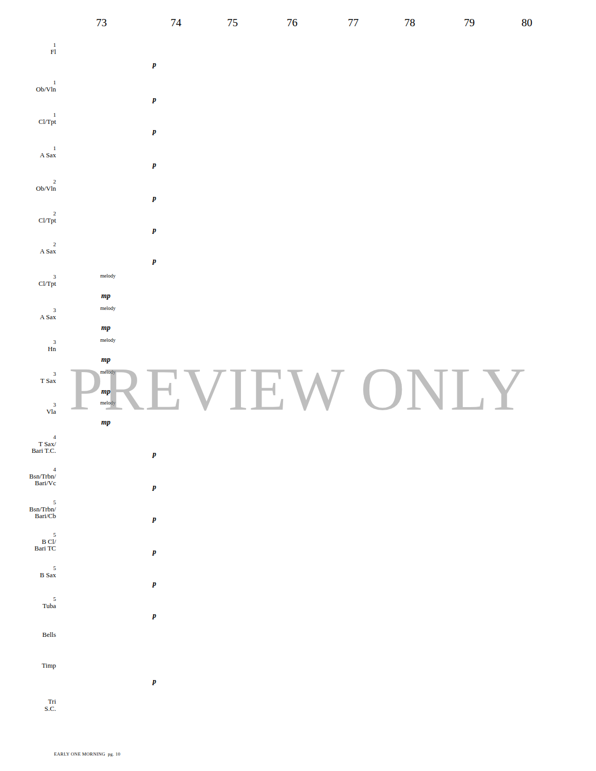73 74 75 76 77 78 79 80
1 Fl
1 Ob/Vln
1 Cl/Tpt
1 A Sax
2 Ob/Vln
2 Cl/Tpt
2 A Sax
3 Cl/Tpt
3 A Sax
3 Hn
3 T Sax
3 Vla
4 T Sax/
Bari T.C.
4 Bsn/Trbn/
Bari/Vc
5 Bsn/Trbn/
Bari/Cb
5 B Cl/
Bari TC
5 B Sax
5 Tuba
Bells
Timp
Tri
S.C.
p
p
p
p
p
p
p
melody
mp
melody
mp
melody
mp
melody
mp
melody
mp
p
p
p
p
p
p
p
PREVIEW ONLY
EARLY ONE MORNING pg. 10